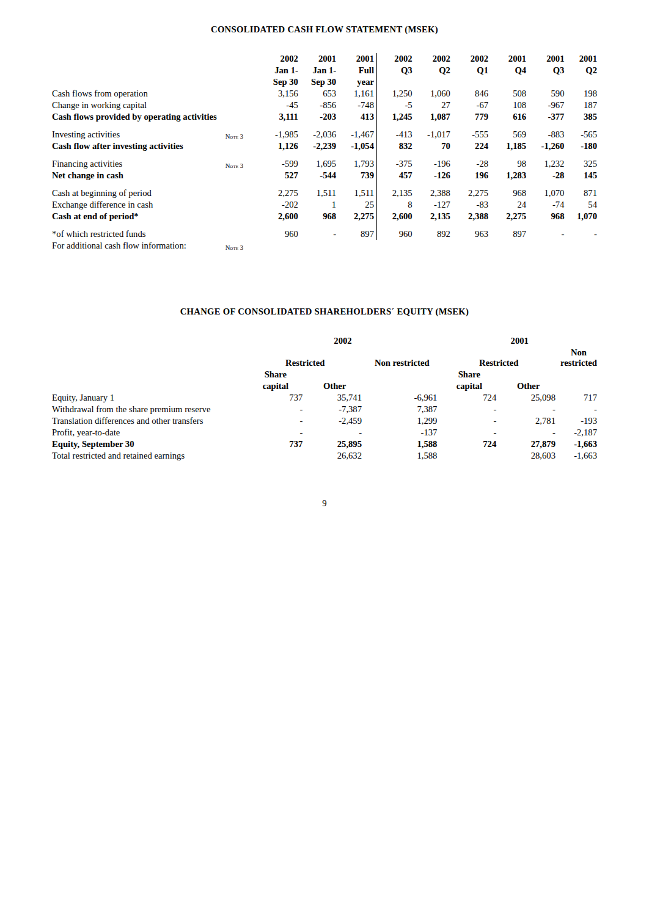CONSOLIDATED CASH FLOW STATEMENT (MSEK)
| | | 2002 | 2001 | 2001 | 2002 | 2002 | 2002 | 2001 | 2001 | 2001 |
| --- | --- | --- | --- | --- | --- | --- | --- | --- | --- | --- |
| | | Jan 1- | Jan 1- | Full | Q3 | Q2 | Q1 | Q4 | Q3 | Q2 |
| | | Sep 30 | Sep 30 | year | | | | | | |
| Cash flows from operation | | 3,156 | 653 | 1,161 | 1,250 | 1,060 | 846 | 508 | 590 | 198 |
| Change in working capital | | -45 | -856 | -748 | -5 | 27 | -67 | 108 | -967 | 187 |
| Cash flows provided by operating activities | | 3,111 | -203 | 413 | 1,245 | 1,087 | 779 | 616 | -377 | 385 |
| Investing activities | Note 3 | -1,985 | -2,036 | -1,467 | -413 | -1,017 | -555 | 569 | -883 | -565 |
| Cash flow after investing activities | | 1,126 | -2,239 | -1,054 | 832 | 70 | 224 | 1,185 | -1,260 | -180 |
| Financing activities | Note 3 | -599 | 1,695 | 1,793 | -375 | -196 | -28 | 98 | 1,232 | 325 |
| Net change in cash | | 527 | -544 | 739 | 457 | -126 | 196 | 1,283 | -28 | 145 |
| Cash at beginning of period | | 2,275 | 1,511 | 1,511 | 2,135 | 2,388 | 2,275 | 968 | 1,070 | 871 |
| Exchange difference in cash | | -202 | 1 | 25 | 8 | -127 | -83 | 24 | -74 | 54 |
| Cash at end of period* | | 2,600 | 968 | 2,275 | 2,600 | 2,135 | 2,388 | 2,275 | 968 | 1,070 |
| *of which restricted funds | | 960 | - | 897 | 960 | 892 | 963 | 897 | - | - |
| For additional cash flow information: | Note 3 | | |
CHANGE OF CONSOLIDATED SHAREHOLDERS´ EQUITY (MSEK)
| | 2002 | 2001 |
| --- | --- | --- |
| | Restricted | Non restricted | Restricted | Non restricted |
| | Share | | | Share | | |
| | capital | Other | | capital | Other | |
| Equity, January 1 | 737 | 35,741 | -6,961 | 724 | 25,098 | 717 |
| Withdrawal from the share premium reserve | - | -7,387 | 7,387 | - | - | - |
| Translation differences and other transfers | - | -2,459 | 1,299 | - | 2,781 | -193 |
| Profit, year-to-date | - | - | -137 | - | - | -2,187 |
| Equity, September 30 | 737 | 25,895 | 1,588 | 724 | 27,879 | -1,663 |
| Total restricted and retained earnings | | 26,632 | 1,588 | | 28,603 | -1,663 |
9